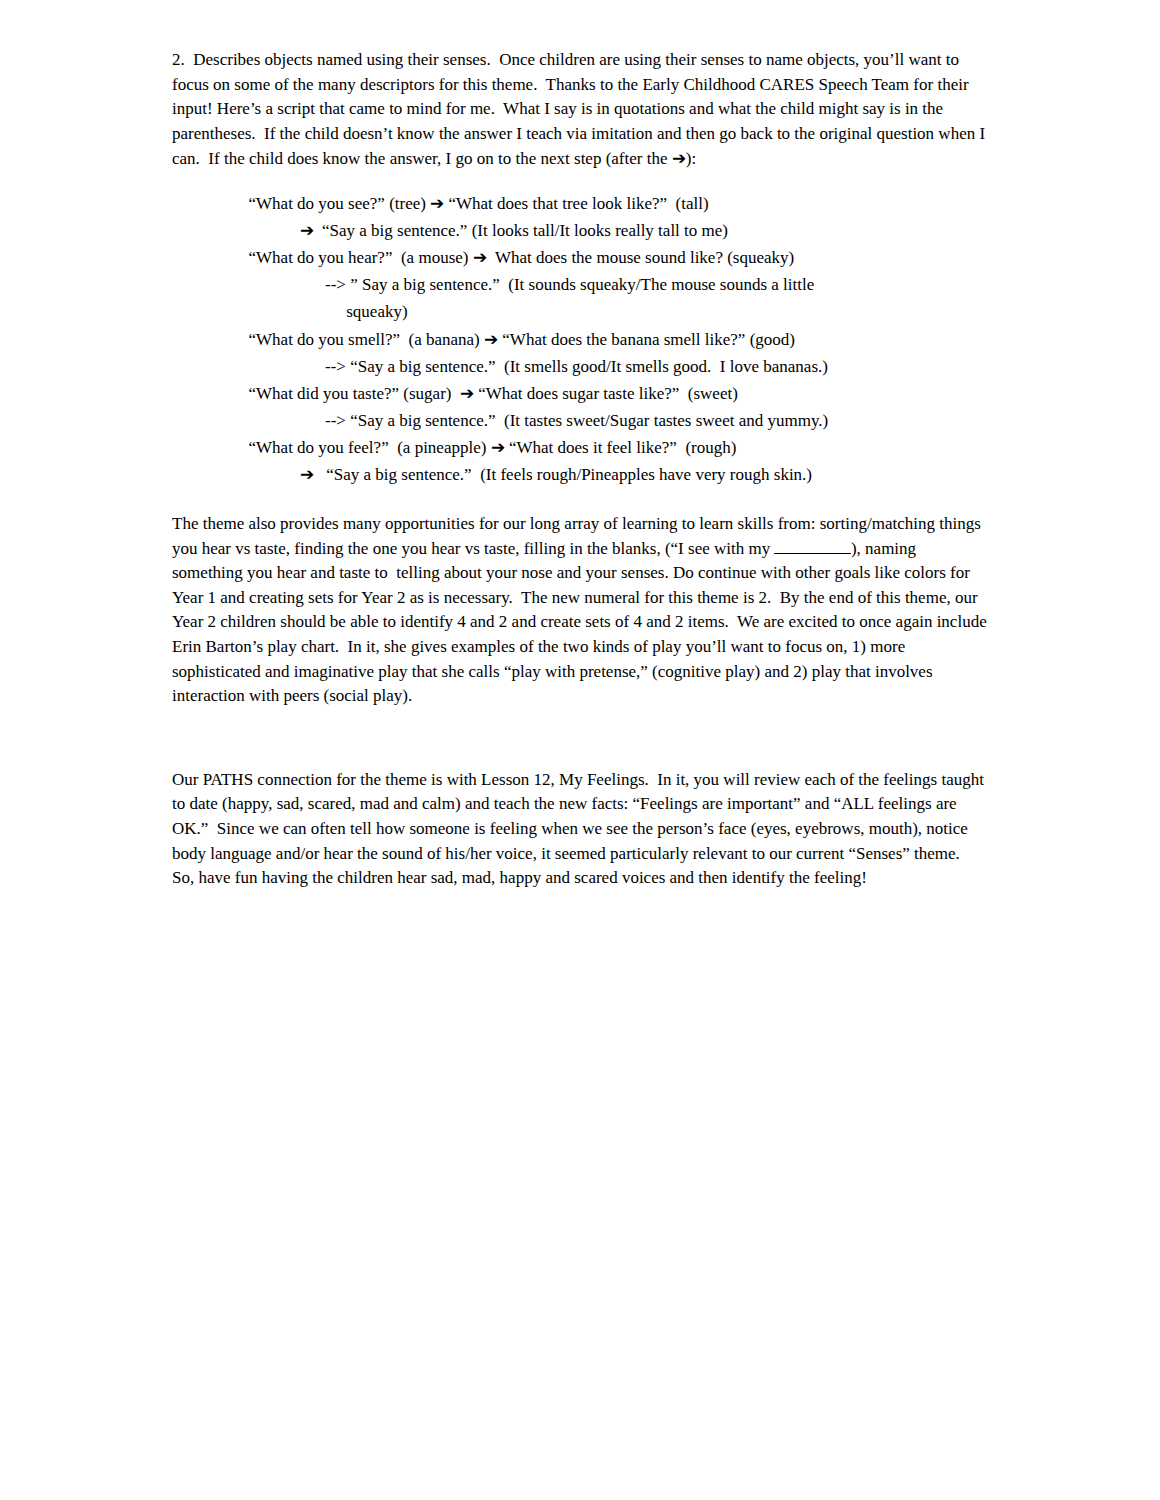2. Describes objects named using their senses. Once children are using their senses to name objects, you’ll want to focus on some of the many descriptors for this theme. Thanks to the Early Childhood CARES Speech Team for their input! Here’s a script that came to mind for me. What I say is in quotations and what the child might say is in the parentheses. If the child doesn’t know the answer I teach via imitation and then go back to the original question when I can. If the child does know the answer, I go on to the next step (after the ➔):
“What do you see?” (tree) ➔ “What does that tree look like?” (tall)
➔ “Say a big sentence.” (It looks tall/It looks really tall to me)
“What do you hear?” (a mouse) ➔ What does the mouse sound like? (squeaky)
--> ” Say a big sentence.” (It sounds squeaky/The mouse sounds a little
squeaky)
“What do you smell?” (a banana) ➔ “What does the banana smell like?” (good)
--> “Say a big sentence.” (It smells good/It smells good. I love bananas.)
“What did you taste?” (sugar) ➔ “What does sugar taste like?” (sweet)
--> “Say a big sentence.” (It tastes sweet/Sugar tastes sweet and yummy.)
“What do you feel?” (a pineapple) ➔ “What does it feel like?” (rough)
➔ “Say a big sentence.” (It feels rough/Pineapples have very rough skin.)
The theme also provides many opportunities for our long array of learning to learn skills from: sorting/matching things you hear vs taste, finding the one you hear vs taste, filling in the blanks, (“I see with my ), naming something you hear and taste to telling about your nose and your senses. Do continue with other goals like colors for Year 1 and creating sets for Year 2 as is necessary. The new numeral for this theme is 2. By the end of this theme, our Year 2 children should be able to identify 4 and 2 and create sets of 4 and 2 items. We are excited to once again include Erin Barton’s play chart. In it, she gives examples of the two kinds of play you’ll want to focus on, 1) more sophisticated and imaginative play that she calls “play with pretense,” (cognitive play) and 2) play that involves interaction with peers (social play).
Our PATHS connection for the theme is with Lesson 12, My Feelings. In it, you will review each of the feelings taught to date (happy, sad, scared, mad and calm) and teach the new facts: “Feelings are important” and “ALL feelings are OK.” Since we can often tell how someone is feeling when we see the person’s face (eyes, eyebrows, mouth), notice body language and/or hear the sound of his/her voice, it seemed particularly relevant to our current “Senses” theme. So, have fun having the children hear sad, mad, happy and scared voices and then identify the feeling!